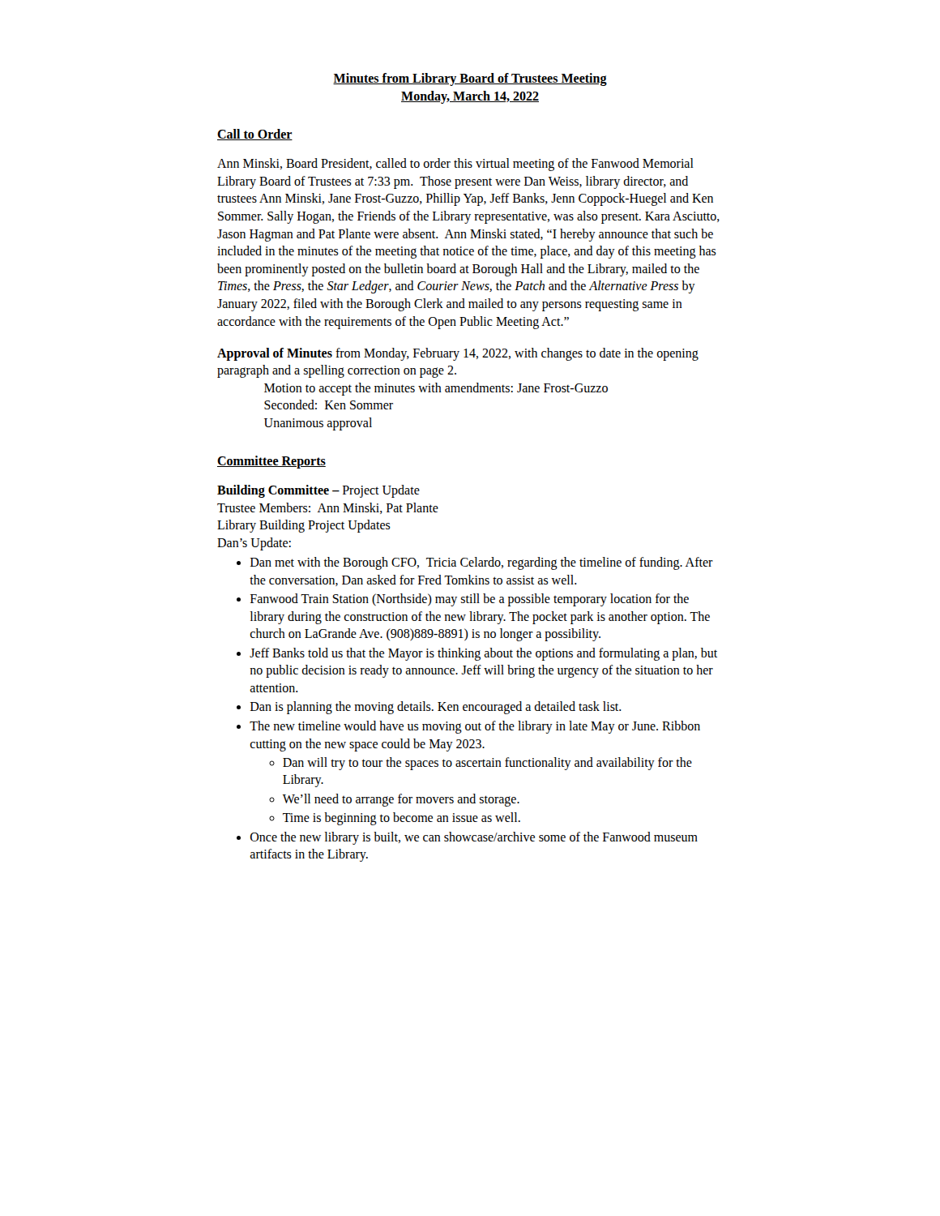Minutes from Library Board of Trustees Meeting Monday, March 14, 2022
Call to Order
Ann Minski, Board President, called to order this virtual meeting of the Fanwood Memorial Library Board of Trustees at 7:33 pm. Those present were Dan Weiss, library director, and trustees Ann Minski, Jane Frost-Guzzo, Phillip Yap, Jeff Banks, Jenn Coppock-Huegel and Ken Sommer. Sally Hogan, the Friends of the Library representative, was also present. Kara Asciutto, Jason Hagman and Pat Plante were absent. Ann Minski stated, “I hereby announce that such be included in the minutes of the meeting that notice of the time, place, and day of this meeting has been prominently posted on the bulletin board at Borough Hall and the Library, mailed to the Times, the Press, the Star Ledger, and Courier News, the Patch and the Alternative Press by January 2022, filed with the Borough Clerk and mailed to any persons requesting same in accordance with the requirements of the Open Public Meeting Act.”
Approval of Minutes from Monday, February 14, 2022, with changes to date in the opening paragraph and a spelling correction on page 2.
Motion to accept the minutes with amendments: Jane Frost-Guzzo
Seconded: Ken Sommer
Unanimous approval
Committee Reports
Building Committee – Project Update
Trustee Members: Ann Minski, Pat Plante
Library Building Project Updates
Dan’s Update:
Dan met with the Borough CFO, Tricia Celardo, regarding the timeline of funding. After the conversation, Dan asked for Fred Tomkins to assist as well.
Fanwood Train Station (Northside) may still be a possible temporary location for the library during the construction of the new library. The pocket park is another option. The church on LaGrande Ave. (908)889-8891) is no longer a possibility.
Jeff Banks told us that the Mayor is thinking about the options and formulating a plan, but no public decision is ready to announce. Jeff will bring the urgency of the situation to her attention.
Dan is planning the moving details. Ken encouraged a detailed task list.
The new timeline would have us moving out of the library in late May or June. Ribbon cutting on the new space could be May 2023.
Dan will try to tour the spaces to ascertain functionality and availability for the Library.
We’ll need to arrange for movers and storage.
Time is beginning to become an issue as well.
Once the new library is built, we can showcase/archive some of the Fanwood museum artifacts in the Library.